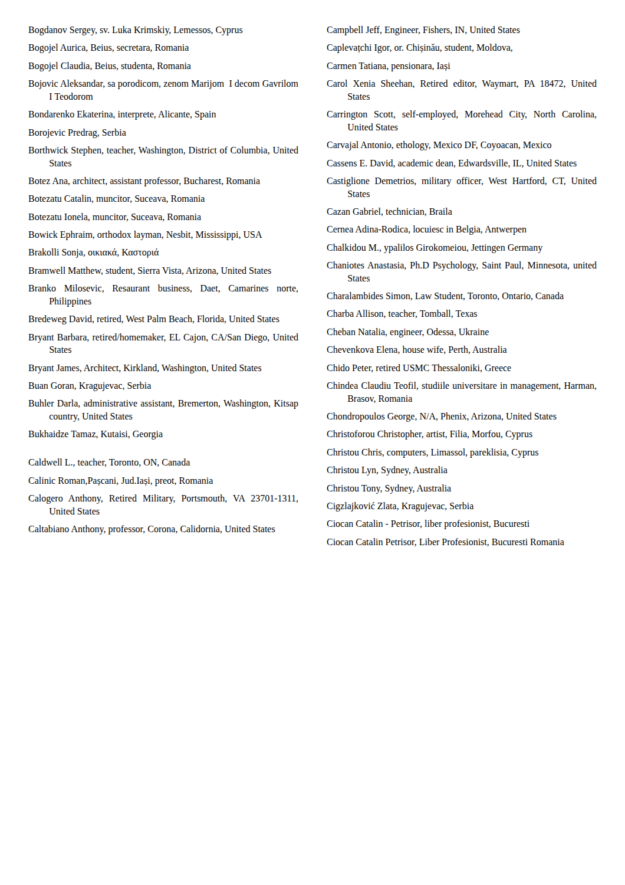Bogdanov Sergey, sv. Luka Krimskiy, Lemessos, Cyprus
Bogojel Aurica, Beius, secretara, Romania
Bogojel Claudia, Beius, studenta, Romania
Bojovic Aleksandar, sa porodicom, zenom Marijom I decom Gavrilom I Teodorom
Bondarenko Ekaterina, interprete, Alicante, Spain
Borojevic Predrag, Serbia
Borthwick Stephen, teacher, Washington, District of Columbia, United States
Botez Ana, architect, assistant professor, Bucharest, Romania
Botezatu Catalin, muncitor, Suceava, Romania
Botezatu Ionela, muncitor, Suceava, Romania
Bowick Ephraim, orthodox layman, Nesbit, Mississippi, USA
Brakolli Sonja, οικιακά, Καστοριά
Bramwell Matthew, student, Sierra Vista, Arizona, United States
Branko Milosevic, Resaurant business, Daet, Camarines norte, Philippines
Bredeweg David, retired, West Palm Beach, Florida, United States
Bryant Barbara, retired/homemaker, EL Cajon, CA/San Diego, United States
Bryant James, Architect, Kirkland, Washington, United States
Buan Goran, Kragujevac, Serbia
Buhler Darla, administrative assistant, Bremerton, Washington, Kitsap country, United States
Bukhaidze Tamaz, Kutaisi, Georgia
Caldwell L., teacher, Toronto, ON, Canada
Calinic Roman,Pașcani, Jud.Iași, preot, Romania
Calogero Anthony, Retired Military, Portsmouth, VA 23701-1311, United States
Caltabiano Anthony, professor, Corona, Calidornia, United States
Campbell Jeff, Engineer, Fishers, IN, United States
Caplevațchi Igor, or. Chișinău, student, Moldova,
Carmen Tatiana, pensionara, Iași
Carol Xenia Sheehan, Retired editor, Waymart, PA 18472, United States
Carrington Scott, self-employed, Morehead City, North Carolina, United States
Carvajal Antonio, ethology, Mexico DF, Coyoacan, Mexico
Cassens E. David, academic dean, Edwardsville, IL, United States
Castiglione Demetrios, military officer, West Hartford, CT, United States
Cazan Gabriel, technician, Braila
Cernea Adina-Rodica, locuiesc in Belgia, Antwerpen
Chalkidou M., ypalilos Girokomeiou, Jettingen Germany
Chaniotes Anastasia, Ph.D Psychology, Saint Paul, Minnesota, united States
Charalambides Simon, Law Student, Toronto, Ontario, Canada
Charba Allison, teacher, Tomball, Texas
Cheban Natalia, engineer, Odessa, Ukraine
Chevenkova Elena, house wife, Perth, Australia
Chido Peter, retired USMC Thessaloniki, Greece
Chindea Claudiu Teofil, studiile universitare in management, Harman, Brasov, Romania
Chondropoulos George, N/A, Phenix, Arizona, United States
Christoforou Christopher, artist, Filia, Morfou, Cyprus
Christou Chris, computers, Limassol, pareklisia, Cyprus
Christou Lyn, Sydney, Australia
Christou Tony, Sydney, Australia
Cigzlajković Zlata, Kragujevac, Serbia
Ciocan Catalin - Petrisor, liber profesionist, Bucuresti
Ciocan Catalin Petrisor, Liber Profesionist, Bucuresti Romania